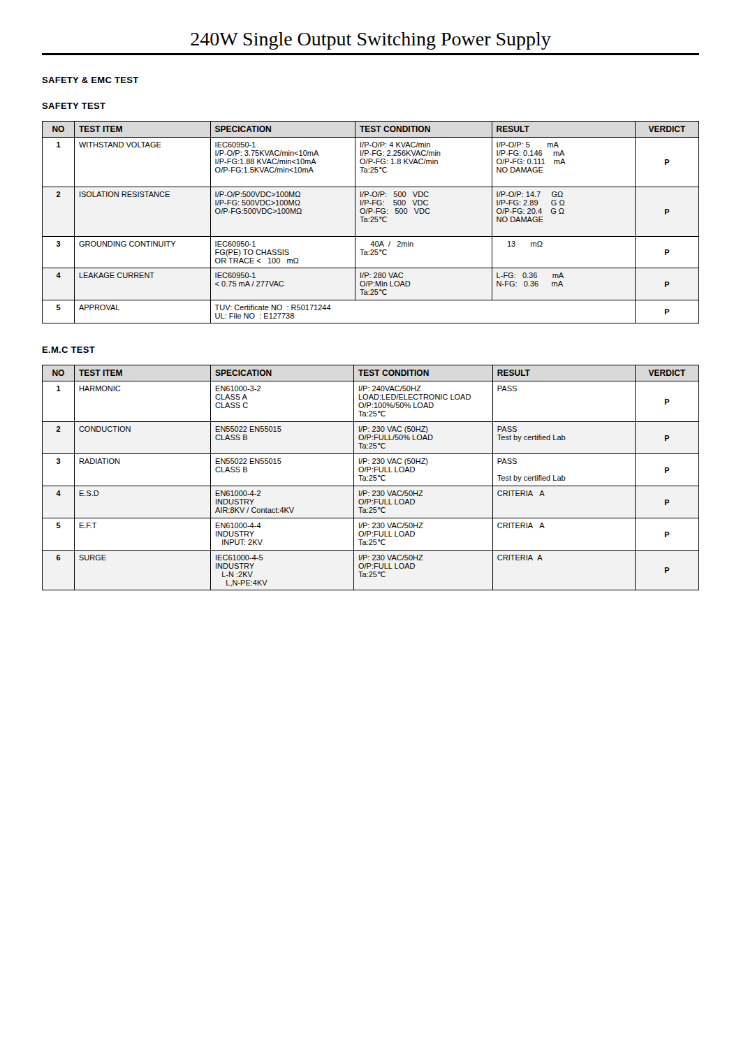240W Single Output Switching Power Supply
SAFETY & EMC TEST
SAFETY TEST
| NO | TEST ITEM | SPECICATION | TEST CONDITION | RESULT | VERDICT |
| --- | --- | --- | --- | --- | --- |
| 1 | WITHSTAND VOLTAGE | IEC60950-1 I/P-O/P: 3.75KVAC/min<10mA I/P-FG:1.88 KVAC/min<10mA O/P-FG:1.5KVAC/min<10mA | I/P-O/P: 4 KVAC/min I/P-FG: 2.256KVAC/min O/P-FG: 1.8 KVAC/min Ta:25℃ | I/P-O/P: 5 mA I/P-FG: 0.146 mA O/P-FG: 0.111 mA NO DAMAGE | P |
| 2 | ISOLATION RESISTANCE | I/P-O/P:500VDC>100MΩ I/P-FG: 500VDC>100MΩ O/P-FG:500VDC>100MΩ | I/P-O/P: 500 VDC I/P-FG: 500 VDC O/P-FG: 500 VDC Ta:25℃ | I/P-O/P: 14.7 GΩ I/P-FG: 2.89 G Ω O/P-FG: 20.4 G Ω NO DAMAGE | P |
| 3 | GROUNDING CONTINUITY | IEC60950-1 FG(PE) TO CHASSIS OR TRACE < 100 mΩ | 40A / 2min Ta:25℃ | 13 mΩ | P |
| 4 | LEAKAGE CURRENT | IEC60950-1 < 0.75 mA / 277VAC | I/P: 280 VAC O/P:Min LOAD Ta:25℃ | L-FG: 0.36 mA N-FG: 0.36 mA | P |
| 5 | APPROVAL | TUV: Certificate NO : R50171244 UL: File NO : E127738 | P |
E.M.C TEST
| NO | TEST ITEM | SPECICATION | TEST CONDITION | RESULT | VERDICT |
| --- | --- | --- | --- | --- | --- |
| 1 | HARMONIC | EN61000-3-2 CLASS A CLASS C | I/P: 240VAC/50HZ LOAD:LED/ELECTRONIC LOAD O/P:100%/50% LOAD Ta:25℃ | PASS | P |
| 2 | CONDUCTION | EN55022 EN55015 CLASS B | I/P: 230 VAC (50HZ) O/P:FULL/50% LOAD Ta:25℃ | PASS Test by certified Lab | P |
| 3 | RADIATION | EN55022 EN55015 CLASS B | I/P: 230 VAC (50HZ) O/P:FULL LOAD Ta:25℃ | PASS Test by certified Lab | P |
| 4 | E.S.D | EN61000-4-2 INDUSTRY AIR:8KV / Contact:4KV | I/P: 230 VAC/50HZ O/P:FULL LOAD Ta:25℃ | CRITERIA A | P |
| 5 | E.F.T | EN61000-4-4 INDUSTRY INPUT: 2KV | I/P: 230 VAC/50HZ O/P:FULL LOAD Ta:25℃ | CRITERIA A | P |
| 6 | SURGE | IEC61000-4-5 INDUSTRY L-N :2KV L,N-PE:4KV | I/P: 230 VAC/50HZ O/P:FULL LOAD Ta:25℃ | CRITERIA A | P |